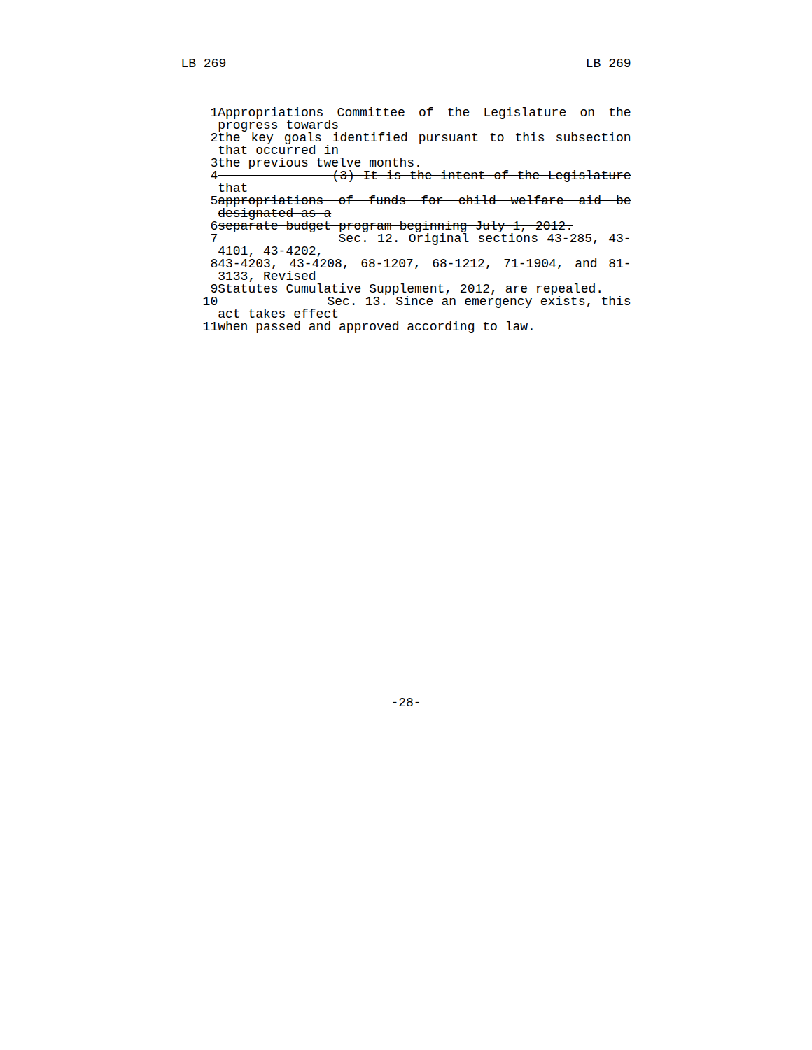LB 269 LB 269
| 1 | Appropriations Committee of the Legislature on the progress towards |
| 2 | the key goals identified pursuant to this subsection that occurred in |
| 3 | the previous twelve months. |
| 4 | (3) It is the intent of the Legislature that |
| 5 | appropriations of funds for child welfare aid be designated as a |
| 6 | separate budget program beginning July 1, 2012. |
| 7 | Sec. 12. Original sections 43-285, 43-4101, 43-4202, |
| 8 | 43-4203, 43-4208, 68-1207, 68-1212, 71-1904, and 81-3133, Revised |
| 9 | Statutes Cumulative Supplement, 2012, are repealed. |
| 10 | Sec. 13. Since an emergency exists, this act takes effect |
| 11 | when passed and approved according to law. |
-28-